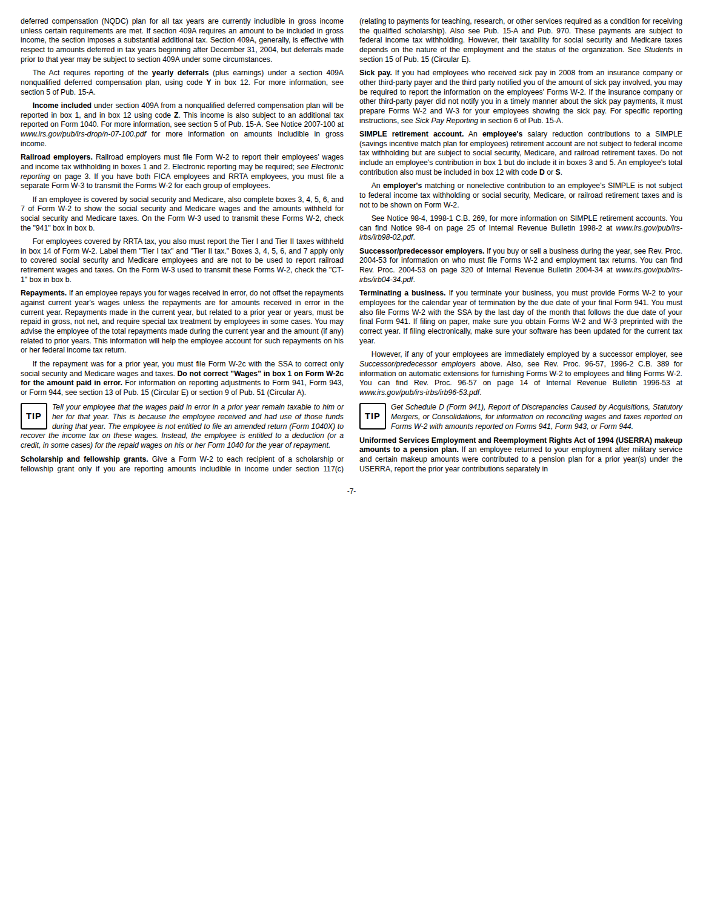deferred compensation (NQDC) plan for all tax years are currently includible in gross income unless certain requirements are met. If section 409A requires an amount to be included in gross income, the section imposes a substantial additional tax. Section 409A, generally, is effective with respect to amounts deferred in tax years beginning after December 31, 2004, but deferrals made prior to that year may be subject to section 409A under some circumstances.
The Act requires reporting of the yearly deferrals (plus earnings) under a section 409A nonqualified deferred compensation plan, using code Y in box 12. For more information, see section 5 of Pub. 15-A.
Income included under section 409A from a nonqualified deferred compensation plan will be reported in box 1, and in box 12 using code Z. This income is also subject to an additional tax reported on Form 1040. For more information, see section 5 of Pub. 15-A. See Notice 2007-100 at www.irs.gov/pub/irs-drop/n-07-100.pdf for more information on amounts includible in gross income.
Railroad employers. Railroad employers must file Form W-2 to report their employees' wages and income tax withholding in boxes 1 and 2. Electronic reporting may be required; see Electronic reporting on page 3. If you have both FICA employees and RRTA employees, you must file a separate Form W-3 to transmit the Forms W-2 for each group of employees.
If an employee is covered by social security and Medicare, also complete boxes 3, 4, 5, 6, and 7 of Form W-2 to show the social security and Medicare wages and the amounts withheld for social security and Medicare taxes. On the Form W-3 used to transmit these Forms W-2, check the "941" box in box b.
For employees covered by RRTA tax, you also must report the Tier I and Tier II taxes withheld in box 14 of Form W-2. Label them "Tier I tax" and "Tier II tax." Boxes 3, 4, 5, 6, and 7 apply only to covered social security and Medicare employees and are not to be used to report railroad retirement wages and taxes. On the Form W-3 used to transmit these Forms W-2, check the "CT-1" box in box b.
Repayments. If an employee repays you for wages received in error, do not offset the repayments against current year's wages unless the repayments are for amounts received in error in the current year. Repayments made in the current year, but related to a prior year or years, must be repaid in gross, not net, and require special tax treatment by employees in some cases. You may advise the employee of the total repayments made during the current year and the amount (if any) related to prior years. This information will help the employee account for such repayments on his or her federal income tax return.
If the repayment was for a prior year, you must file Form W-2c with the SSA to correct only social security and Medicare wages and taxes. Do not correct "Wages" in box 1 on Form W-2c for the amount paid in error. For information on reporting adjustments to Form 941, Form 943, or Form 944, see section 13 of Pub. 15 (Circular E) or section 9 of Pub. 51 (Circular A).
TIP
Tell your employee that the wages paid in error in a prior year remain taxable to him or her for that year. This is because the employee received and had use of those funds during that year. The employee is not entitled to file an amended return (Form 1040X) to recover the income tax on these wages. Instead, the employee is entitled to a deduction (or a credit, in some cases) for the repaid wages on his or her Form 1040 for the year of repayment.
Scholarship and fellowship grants. Give a Form W-2 to each recipient of a scholarship or fellowship grant only if you are reporting amounts includible in income under section 117(c) (relating to payments for teaching, research, or other services required as a condition for receiving the qualified scholarship). Also see Pub. 15-A and Pub. 970. These payments are subject to federal income tax withholding. However, their taxability for social security and Medicare taxes depends on the nature of the employment and the status of the organization. See Students in section 15 of Pub. 15 (Circular E).
Sick pay. If you had employees who received sick pay in 2008 from an insurance company or other third-party payer and the third party notified you of the amount of sick pay involved, you may be required to report the information on the employees' Forms W-2. If the insurance company or other third-party payer did not notify you in a timely manner about the sick pay payments, it must prepare Forms W-2 and W-3 for your employees showing the sick pay. For specific reporting instructions, see Sick Pay Reporting in section 6 of Pub. 15-A.
SIMPLE retirement account. An employee's salary reduction contributions to a SIMPLE (savings incentive match plan for employees) retirement account are not subject to federal income tax withholding but are subject to social security, Medicare, and railroad retirement taxes. Do not include an employee's contribution in box 1 but do include it in boxes 3 and 5. An employee's total contribution also must be included in box 12 with code D or S.
An employer's matching or nonelective contribution to an employee's SIMPLE is not subject to federal income tax withholding or social security, Medicare, or railroad retirement taxes and is not to be shown on Form W-2.
See Notice 98-4, 1998-1 C.B. 269, for more information on SIMPLE retirement accounts. You can find Notice 98-4 on page 25 of Internal Revenue Bulletin 1998-2 at www.irs.gov/pub/irs-irbs/irb98-02.pdf.
Successor/predecessor employers. If you buy or sell a business during the year, see Rev. Proc. 2004-53 for information on who must file Forms W-2 and employment tax returns. You can find Rev. Proc. 2004-53 on page 320 of Internal Revenue Bulletin 2004-34 at www.irs.gov/pub/irs-irbs/irb04-34.pdf.
Terminating a business. If you terminate your business, you must provide Forms W-2 to your employees for the calendar year of termination by the due date of your final Form 941. You must also file Forms W-2 with the SSA by the last day of the month that follows the due date of your final Form 941. If filing on paper, make sure you obtain Forms W-2 and W-3 preprinted with the correct year. If filing electronically, make sure your software has been updated for the current tax year.
However, if any of your employees are immediately employed by a successor employer, see Successor/predecessor employers above. Also, see Rev. Proc. 96-57, 1996-2 C.B. 389 for information on automatic extensions for furnishing Forms W-2 to employees and filing Forms W-2. You can find Rev. Proc. 96-57 on page 14 of Internal Revenue Bulletin 1996-53 at www.irs.gov/pub/irs-irbs/irb96-53.pdf.
TIP
Get Schedule D (Form 941), Report of Discrepancies Caused by Acquisitions, Statutory Mergers, or Consolidations, for information on reconciling wages and taxes reported on Forms W-2 with amounts reported on Forms 941, Form 943, or Form 944.
Uniformed Services Employment and Reemployment Rights Act of 1994 (USERRA) makeup amounts to a pension plan. If an employee returned to your employment after military service and certain makeup amounts were contributed to a pension plan for a prior year(s) under the USERRA, report the prior year contributions separately in
-7-